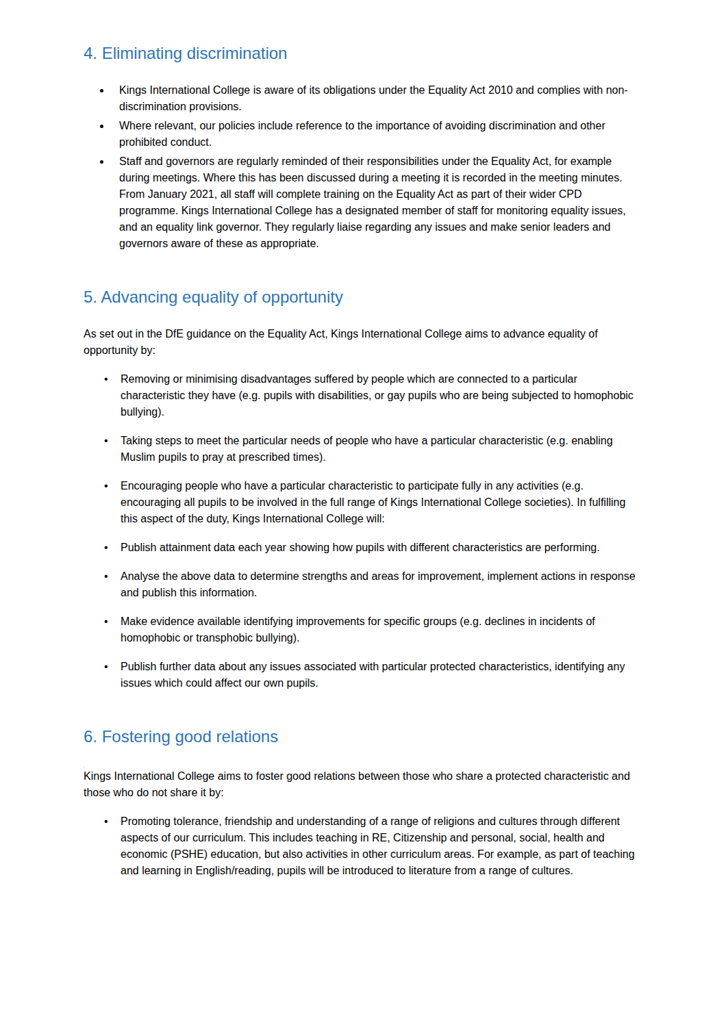4. Eliminating discrimination
Kings International College is aware of its obligations under the Equality Act 2010 and complies with non-discrimination provisions.
Where relevant, our policies include reference to the importance of avoiding discrimination and other prohibited conduct.
Staff and governors are regularly reminded of their responsibilities under the Equality Act, for example during meetings. Where this has been discussed during a meeting it is recorded in the meeting minutes. From January 2021, all staff will complete training on the Equality Act as part of their wider CPD programme. Kings International College has a designated member of staff for monitoring equality issues, and an equality link governor. They regularly liaise regarding any issues and make senior leaders and governors aware of these as appropriate.
5. Advancing equality of opportunity
As set out in the DfE guidance on the Equality Act, Kings International College aims to advance equality of opportunity by:
Removing or minimising disadvantages suffered by people which are connected to a particular characteristic they have (e.g. pupils with disabilities, or gay pupils who are being subjected to homophobic bullying).
Taking steps to meet the particular needs of people who have a particular characteristic (e.g. enabling Muslim pupils to pray at prescribed times).
Encouraging people who have a particular characteristic to participate fully in any activities (e.g. encouraging all pupils to be involved in the full range of Kings International College societies). In fulfilling this aspect of the duty, Kings International College will:
Publish attainment data each year showing how pupils with different characteristics are performing.
Analyse the above data to determine strengths and areas for improvement, implement actions in response and publish this information.
Make evidence available identifying improvements for specific groups (e.g. declines in incidents of homophobic or transphobic bullying).
Publish further data about any issues associated with particular protected characteristics, identifying any issues which could affect our own pupils.
6. Fostering good relations
.
Kings International College aims to foster good relations between those who share a protected characteristic and those who do not share it by:
Promoting tolerance, friendship and understanding of a range of religions and cultures through different aspects of our curriculum. This includes teaching in RE, Citizenship and personal, social, health and economic (PSHE) education, but also activities in other curriculum areas. For example, as part of teaching and learning in English/reading, pupils will be introduced to literature from a range of cultures.